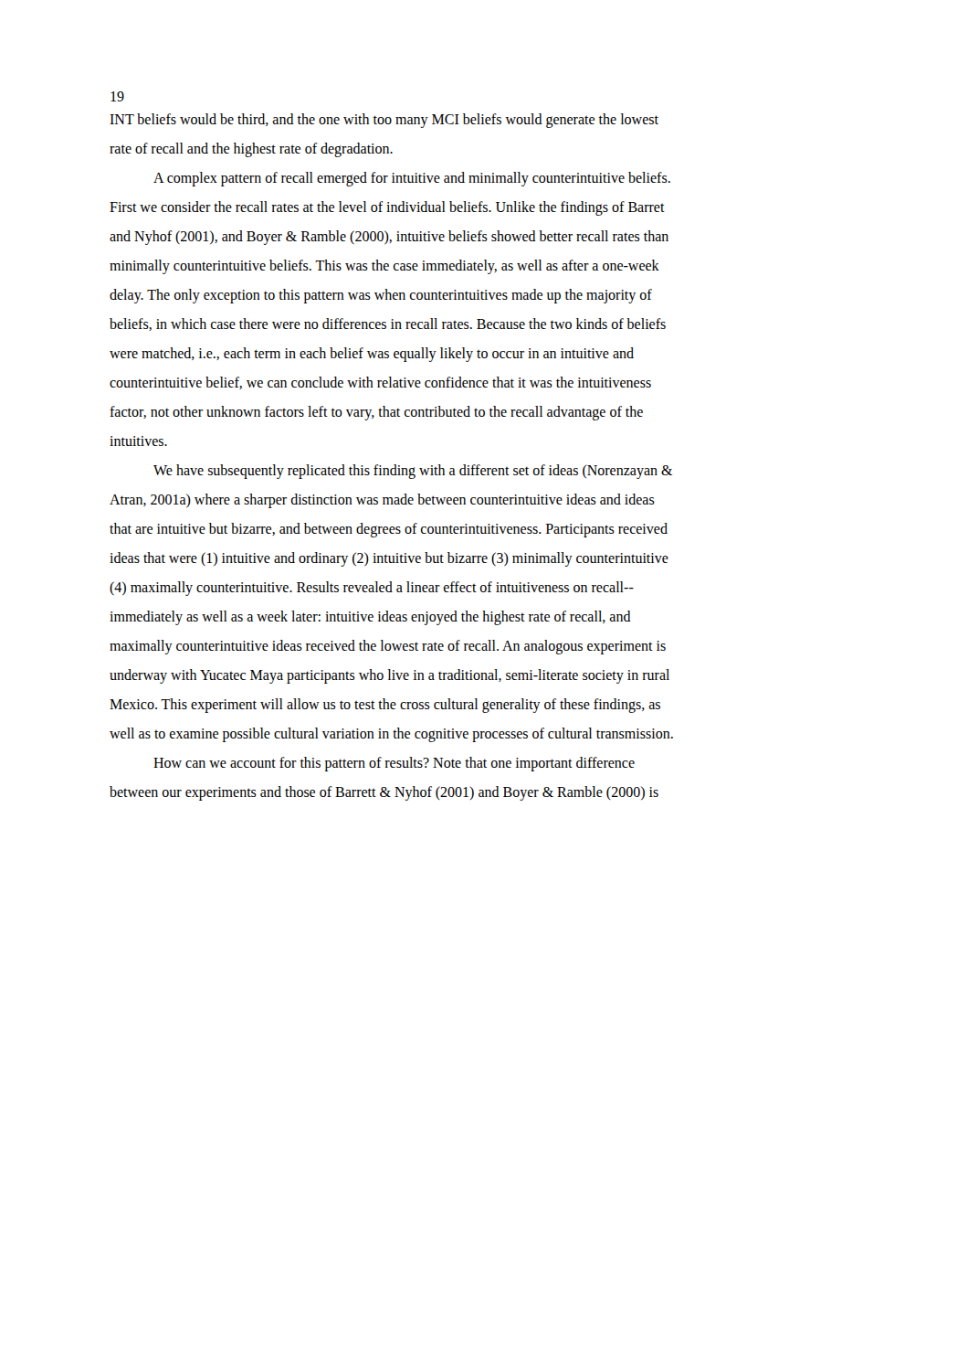19
INT beliefs would be third, and the one with too many MCI beliefs would generate the lowest rate of recall and the highest rate of degradation.
A complex pattern of recall emerged for intuitive and minimally counterintuitive beliefs. First we consider the recall rates at the level of individual beliefs. Unlike the findings of Barret and Nyhof (2001), and Boyer & Ramble (2000), intuitive beliefs showed better recall rates than minimally counterintuitive beliefs. This was the case immediately, as well as after a one-week delay. The only exception to this pattern was when counterintuitives made up the majority of beliefs, in which case there were no differences in recall rates. Because the two kinds of beliefs were matched, i.e., each term in each belief was equally likely to occur in an intuitive and counterintuitive belief, we can conclude with relative confidence that it was the intuitiveness factor, not other unknown factors left to vary, that contributed to the recall advantage of the intuitives.
We have subsequently replicated this finding with a different set of ideas (Norenzayan & Atran, 2001a) where a sharper distinction was made between counterintuitive ideas and ideas that are intuitive but bizarre, and between degrees of counterintuitiveness. Participants received ideas that were (1) intuitive and ordinary (2) intuitive but bizarre (3) minimally counterintuitive (4) maximally counterintuitive. Results revealed a linear effect of intuitiveness on recall-- immediately as well as a week later: intuitive ideas enjoyed the highest rate of recall, and maximally counterintuitive ideas received the lowest rate of recall. An analogous experiment is underway with Yucatec Maya participants who live in a traditional, semi-literate society in rural Mexico. This experiment will allow us to test the cross cultural generality of these findings, as well as to examine possible cultural variation in the cognitive processes of cultural transmission.
How can we account for this pattern of results? Note that one important difference between our experiments and those of Barrett & Nyhof (2001) and Boyer & Ramble (2000) is